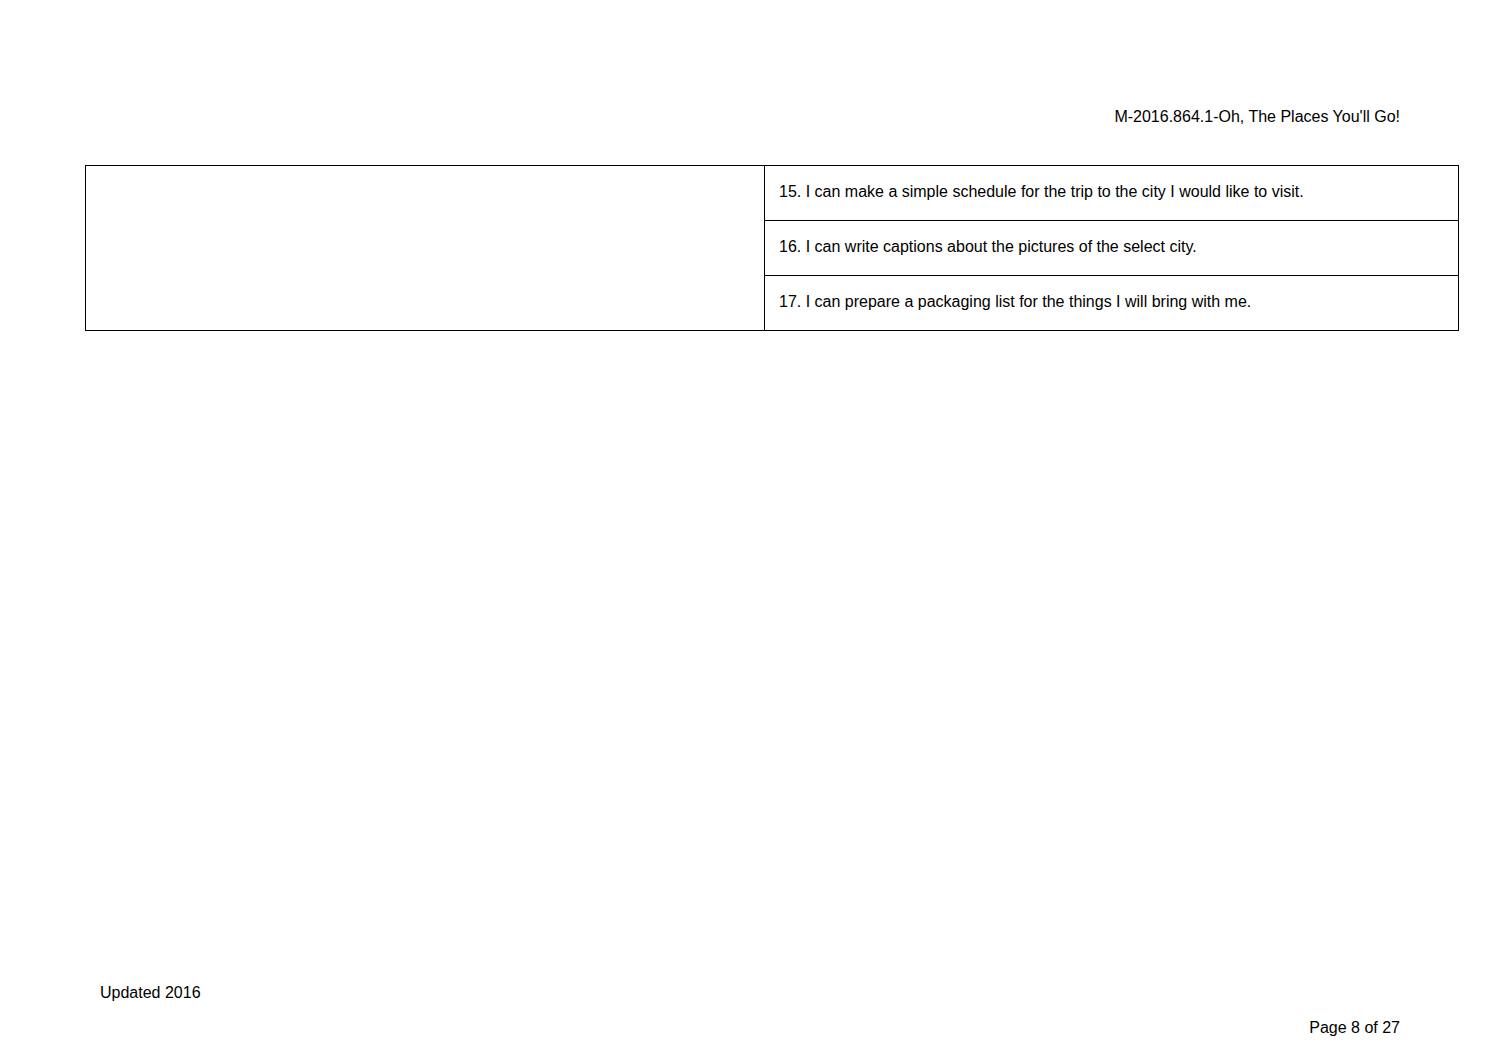M-2016.864.1-Oh, The Places You'll Go!
| | 15. I can make a simple schedule for the trip to the city I would like to visit. |
| 16. I can write captions about the pictures of the select city. |
| 17. I can prepare a packaging list for the things I will bring with me. |
Updated 2016
Page 8 of 27